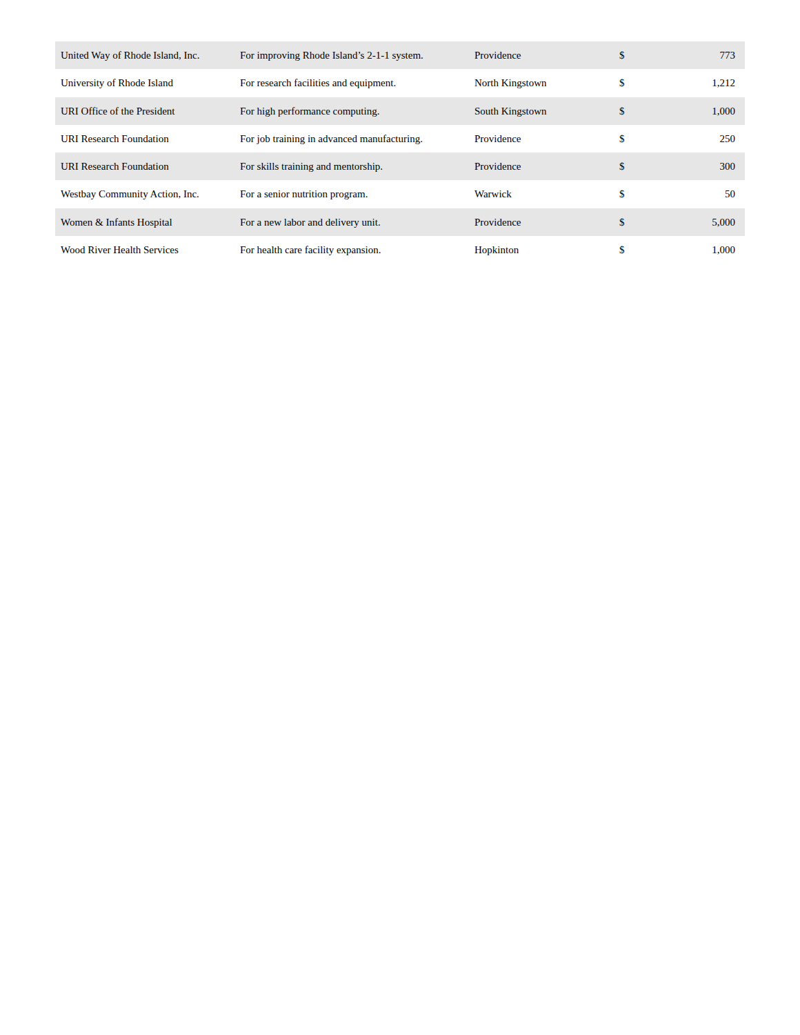| United Way of Rhode Island, Inc. | For improving Rhode Island’s 2-1-1 system. | Providence | $ | 773 |
| University of Rhode Island | For research facilities and equipment. | North Kingstown | $ | 1,212 |
| URI Office of the President | For high performance computing. | South Kingstown | $ | 1,000 |
| URI Research Foundation | For job training in advanced manufacturing. | Providence | $ | 250 |
| URI Research Foundation | For skills training and mentorship. | Providence | $ | 300 |
| Westbay Community Action, Inc. | For a senior nutrition program. | Warwick | $ | 50 |
| Women & Infants Hospital | For a new labor and delivery unit. | Providence | $ | 5,000 |
| Wood River Health Services | For health care facility expansion. | Hopkinton | $ | 1,000 |